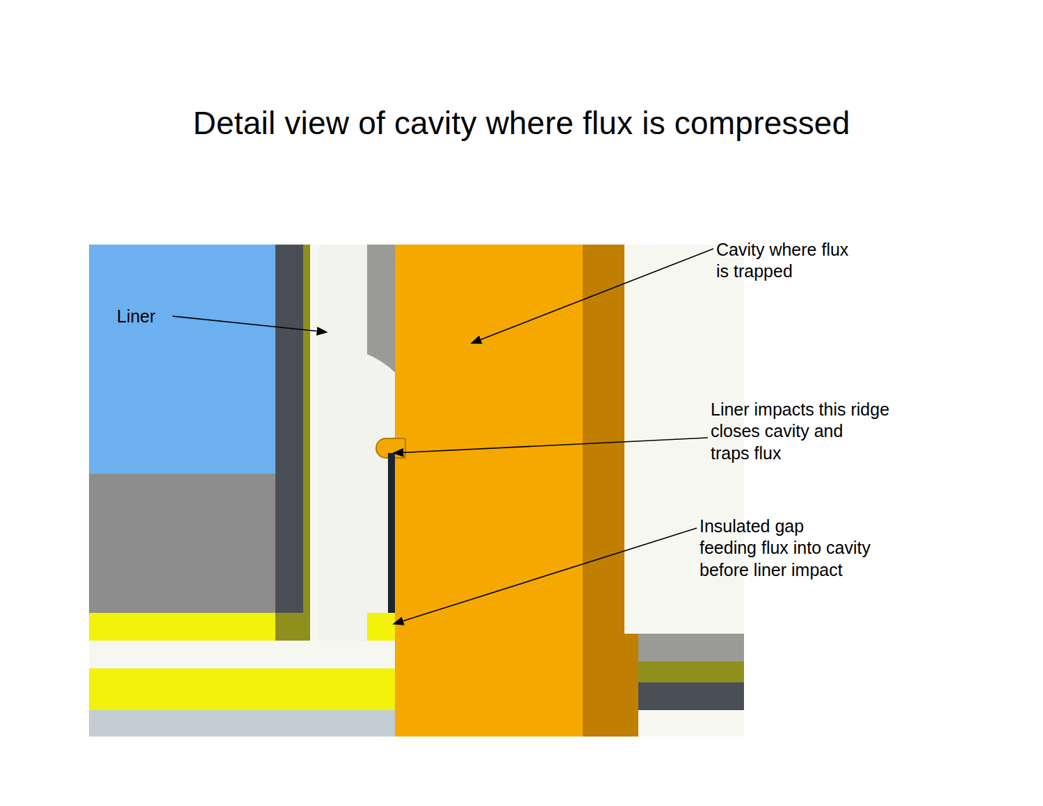Detail view of cavity where flux is compressed
Liner
Cavity where flux
is trapped
Liner impacts this ridge
closes cavity and
traps flux
Insulated gap
feeding flux into cavity
before liner impact